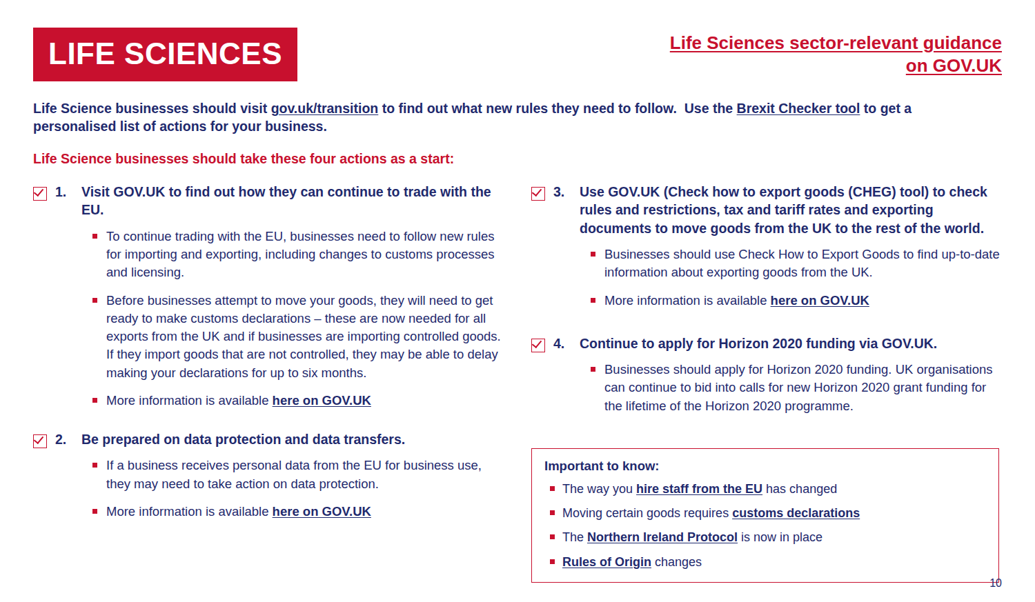LIFE SCIENCES
Life Sciences sector-relevant guidance on GOV.UK
Life Science businesses should visit gov.uk/transition to find out what new rules they need to follow. Use the Brexit Checker tool to get a personalised list of actions for your business.
Life Science businesses should take these four actions as a start:
1.
Visit GOV.UK to find out how they can continue to trade with the EU.
To continue trading with the EU, businesses need to follow new rules for importing and exporting, including changes to customs processes and licensing.
Before businesses attempt to move your goods, they will need to get ready to make customs declarations – these are now needed for all exports from the UK and if businesses are importing controlled goods. If they import goods that are not controlled, they may be able to delay making your declarations for up to six months.
More information is available here on GOV.UK
2.
Be prepared on data protection and data transfers.
If a business receives personal data from the EU for business use, they may need to take action on data protection.
More information is available here on GOV.UK
3.
Use GOV.UK (Check how to export goods (CHEG) tool) to check rules and restrictions, tax and tariff rates and exporting documents to move goods from the UK to the rest of the world.
Businesses should use Check How to Export Goods to find up-to-date information about exporting goods from the UK.
More information is available here on GOV.UK
4.
Continue to apply for Horizon 2020 funding via GOV.UK.
Businesses should apply for Horizon 2020 funding. UK organisations can continue to bid into calls for new Horizon 2020 grant funding for the lifetime of the Horizon 2020 programme.
Important to know:
The way you hire staff from the EU has changed
Moving certain goods requires customs declarations
The Northern Ireland Protocol is now in place
Rules of Origin changes
10